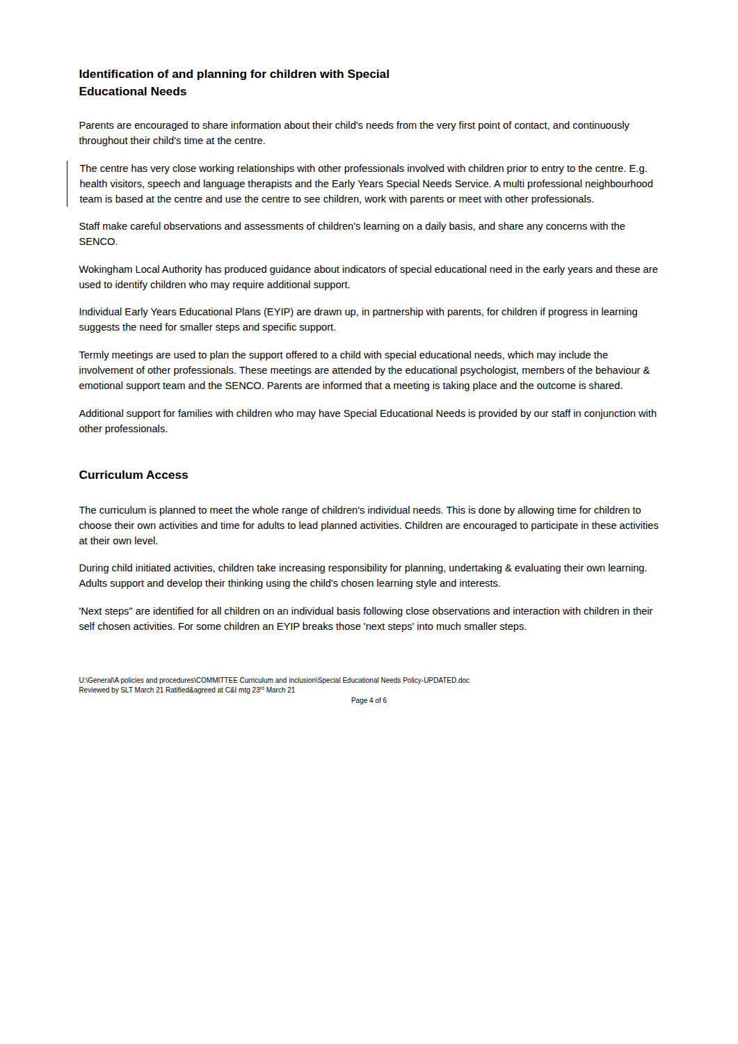Identification of and planning for children with Special
Educational Needs
Parents are encouraged to share information about their child's needs from the very first point of contact, and continuously throughout their child's time at the centre.
The centre has very close working relationships with other professionals involved with children prior to entry to the centre. E.g. health visitors, speech and language therapists and the Early Years Special Needs Service. A multi professional neighbourhood team is based at the centre and use the centre to see children, work with parents or meet with other professionals.
Staff make careful observations and assessments of children's learning on a daily basis, and share any concerns with the SENCO.
Wokingham Local Authority has produced guidance about indicators of special educational need in the early years and these are used to identify children who may require additional support.
Individual Early Years Educational Plans (EYIP) are drawn up, in partnership with parents, for children if progress in learning suggests the need for smaller steps and specific support.
Termly meetings are used to plan the support offered to a child with special educational needs, which may include the involvement of other professionals. These meetings are attended by the educational psychologist, members of the behaviour & emotional support team and the SENCO. Parents are informed that a meeting is taking place and the outcome is shared.
Additional support for families with children who may have Special Educational Needs is provided by our staff in conjunction with other professionals.
Curriculum Access
The curriculum is planned to meet the whole range of children's individual needs. This is done by allowing time for children to choose their own activities and time for adults to lead planned activities. Children are encouraged to participate in these activities at their own level.
During child initiated activities, children take increasing responsibility for planning, undertaking & evaluating their own learning. Adults support and develop their thinking using the child's chosen learning style and interests.
'Next steps" are identified for all children on an individual basis following close observations and interaction with children in their self chosen activities. For some children an EYIP breaks those 'next steps' into much smaller steps.
U:\General\A policies and procedures\COMMITTEE Curriculum and inclusion\Special Educational Needs Policy-UPDATED.doc
Reviewed by SLT March 21 Ratified&agreed at C&I mtg 23rd March 21
Page 4 of 6